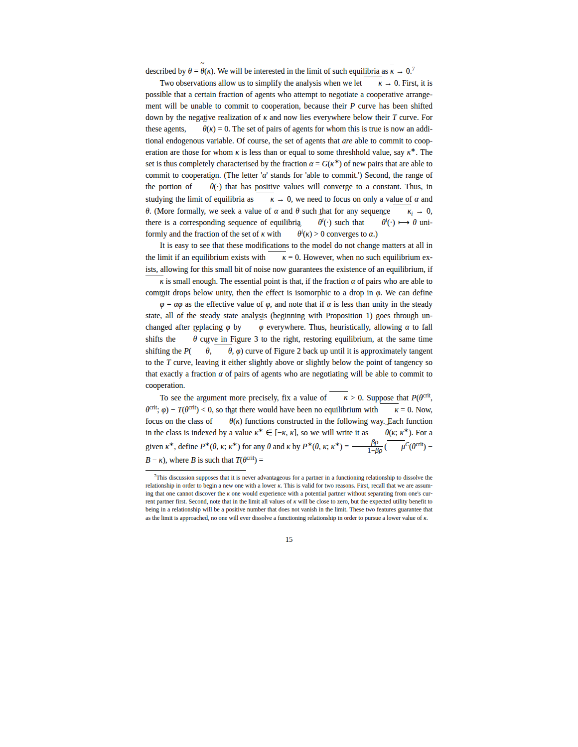described by θ = θ(κ). We will be interested in the limit of such equilibria as κ → 0.7
Two observations allow us to simplify the analysis when we let κ → 0. First, it is possible that a certain fraction of agents who attempt to negotiate a cooperative arrangement will be unable to commit to cooperation, because their P curve has been shifted down by the negative realization of κ and now lies everywhere below their T curve. For these agents, θ(κ) = 0. The set of pairs of agents for whom this is true is now an additional endogenous variable. Of course, the set of agents that are able to commit to cooperation are those for whom κ is less than or equal to some threshhold value, say κ∗. The set is thus completely characterised by the fraction α = G(κ∗) of new pairs that are able to commit to cooperation. (The letter 'α' stands for 'able to commit.') Second, the range of the portion of θ(·) that has positive values will converge to a constant. Thus, in studying the limit of equilibria as κ → 0, we need to focus on only a value of α and θ. (More formally, we seek a value of α and θ such that for any sequence κi → 0, there is a corresponding sequence of equilibria θi(·) such that θi(·) ⟼ θ uniformly and the fraction of the set of κ with θi(κ) > 0 converges to α.)
It is easy to see that these modifications to the model do not change matters at all in the limit if an equilibrium exists with κ = 0. However, when no such equilibrium exists, allowing for this small bit of noise now guarantees the existence of an equilibrium, if κ is small enough. The essential point is that, if the fraction α of pairs who are able to commit drops below unity, then the effect is isomorphic to a drop in φ. We can define φ = αφ as the effective value of φ, and note that if α is less than unity in the steady state, all of the steady state analysis (beginning with Proposition 1) goes through unchanged after replacing φ by φ everywhere. Thus, heuristically, allowing α to fall shifts the θ curve in Figure 3 to the right, restoring equilibrium, at the same time shifting the P(θ, θ, φ) curve of Figure 2 back up until it is approximately tangent to the T curve, leaving it either slightly above or slightly below the point of tangency so that exactly a fraction α of pairs of agents who are negotiating will be able to commit to cooperation.
To see the argument more precisely, fix a value of κ > 0. Suppose that P(θcrit, θcrit; φ) − T(θcrit) < 0, so that there would have been no equilibrium with κ = 0. Now, focus on the class of θ(κ) functions constructed in the following way. Each function in the class is indexed by a value κ∗ ∈ [−κ, κ], so we will write it as θ(κ; κ∗). For a given κ∗, define P∗(θ, κ; κ∗) for any θ and κ by P∗(θ, κ; κ∗) = βρ 1−βρ(μC(θcrit) − B − κ), where B is such that T(θcrit) =
7This discussion supposes that it is never advantageous for a partner in a functioning relationship to dissolve the relationship in order to begin a new one with a lower κ. This is valid for two reasons. First, recall that we are assuming that one cannot discover the κ one would experience with a potential partner without separating from one's current partner first. Second, note that in the limit all values of κ will be close to zero, but the expected utility benefit to being in a relationship will be a positive number that does not vanish in the limit. These two features guarantee that as the limit is approached, no one will ever dissolve a functioning relationship in order to pursue a lower value of κ.
15